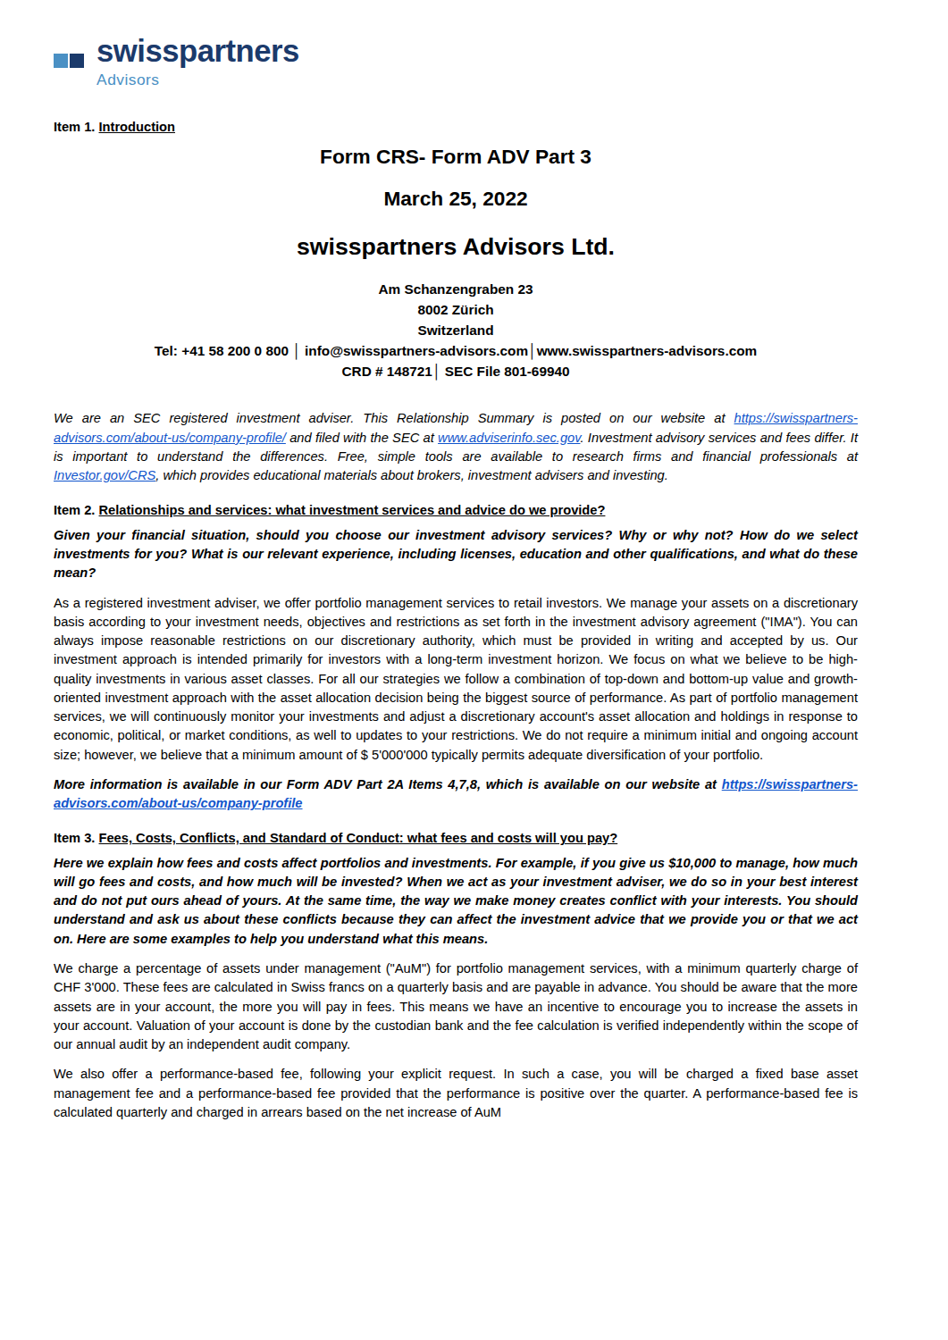swisspartners
Advisors
Item 1. Introduction
Form CRS- Form ADV Part 3
March 25, 2022
swisspartners Advisors Ltd.
Am Schanzengraben 23
8002 Zürich
Switzerland
Tel: +41 58 200 0 800 │ info@swisspartners-advisors.com│www.swisspartners-advisors.com
CRD # 148721│ SEC File 801-69940
We are an SEC registered investment adviser. This Relationship Summary is posted on our website at https://swisspartners-advisors.com/about-us/company-profile/ and filed with the SEC at www.adviserinfo.sec.gov. Investment advisory services and fees differ. It is important to understand the differences. Free, simple tools are available to research firms and financial professionals at Investor.gov/CRS, which provides educational materials about brokers, investment advisers and investing.
Item 2. Relationships and services: what investment services and advice do we provide?
Given your financial situation, should you choose our investment advisory services? Why or why not? How do we select investments for you? What is our relevant experience, including licenses, education and other qualifications, and what do these mean?
As a registered investment adviser, we offer portfolio management services to retail investors. We manage your assets on a discretionary basis according to your investment needs, objectives and restrictions as set forth in the investment advisory agreement ("IMA"). You can always impose reasonable restrictions on our discretionary authority, which must be provided in writing and accepted by us. Our investment approach is intended primarily for investors with a long-term investment horizon. We focus on what we believe to be high-quality investments in various asset classes. For all our strategies we follow a combination of top-down and bottom-up value and growth-oriented investment approach with the asset allocation decision being the biggest source of performance. As part of portfolio management services, we will continuously monitor your investments and adjust a discretionary account's asset allocation and holdings in response to economic, political, or market conditions, as well to updates to your restrictions. We do not require a minimum initial and ongoing account size; however, we believe that a minimum amount of $ 5'000'000 typically permits adequate diversification of your portfolio.
More information is available in our Form ADV Part 2A Items 4,7,8, which is available on our website at https://swisspartners-advisors.com/about-us/company-profile
Item 3. Fees, Costs, Conflicts, and Standard of Conduct: what fees and costs will you pay?
Here we explain how fees and costs affect portfolios and investments. For example, if you give us $10,000 to manage, how much will go fees and costs, and how much will be invested? When we act as your investment adviser, we do so in your best interest and do not put ours ahead of yours. At the same time, the way we make money creates conflict with your interests. You should understand and ask us about these conflicts because they can affect the investment advice that we provide you or that we act on. Here are some examples to help you understand what this means.
We charge a percentage of assets under management ("AuM") for portfolio management services, with a minimum quarterly charge of CHF 3'000. These fees are calculated in Swiss francs on a quarterly basis and are payable in advance. You should be aware that the more assets are in your account, the more you will pay in fees. This means we have an incentive to encourage you to increase the assets in your account. Valuation of your account is done by the custodian bank and the fee calculation is verified independently within the scope of our annual audit by an independent audit company.
We also offer a performance-based fee, following your explicit request. In such a case, you will be charged a fixed base asset management fee and a performance-based fee provided that the performance is positive over the quarter. A performance-based fee is calculated quarterly and charged in arrears based on the net increase of AuM